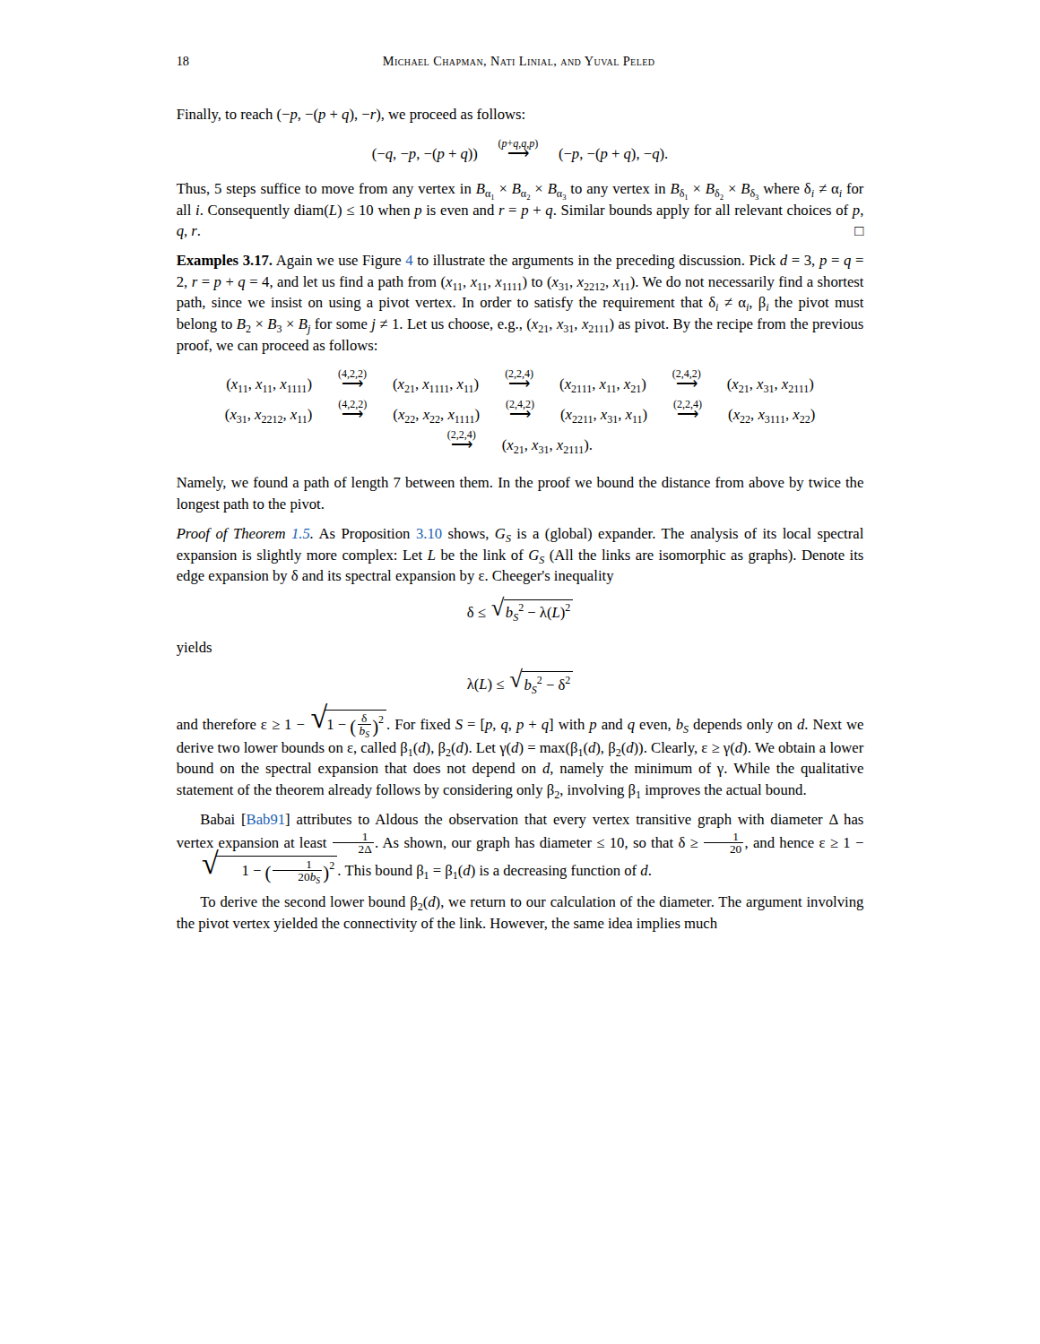18 Michael Chapman, Nati Linial, and Yuval Peled
Finally, to reach (−p, −(p + q), −r), we proceed as follows:
(−q, −p, −(p + q)) (p+q,q,p) (−p, −(p + q), −q).
Thus, 5 steps suffice to move from any vertex in Bα1 × Bα2 × Bα3 to any vertex in Bδ1 × Bδ2 × Bδ3 where δi ≠ αi for all i. Consequently diam(L) ≤ 10 when p is even and r = p + q. Similar bounds apply for all relevant choices of p, q, r. □
Examples 3.17. Again we use Figure 4 to illustrate the arguments in the preceding discussion. Pick d = 3, p = q = 2, r = p + q = 4, and let us find a path from (x11, x11, x1111) to (x31, x2212, x11). We do not necessarily find a shortest path, since we insist on using a pivot vertex. In order to satisfy the requirement that δi ≠ αi, βi the pivot must belong to B2 × B3 × Bj for some j ≠ 1. Let us choose, e.g., (x21, x31, x2111) as pivot. By the recipe from the previous proof, we can proceed as follows:
(x11, x11, x1111) (4,2,2) (x21, x1111, x11) (2,2,4) (x2111, x11, x21) (2,4,2) (x21, x31, x2111) (x31, x2212, x11) (4,2,2) (x22, x22, x1111) (2,4,2) (x2211, x31, x11) (2,2,4) (x22, x3111, x22) (2,2,4) (x21, x31, x2111).
Namely, we found a path of length 7 between them. In the proof we bound the distance from above by twice the longest path to the pivot.
Proof of Theorem 1.5. As Proposition 3.10 shows, GS is a (global) expander. The analysis of its local spectral expansion is slightly more complex: Let L be the link of GS (All the links are isomorphic as graphs). Denote its edge expansion by δ and its spectral expansion by ε. Cheeger's inequality
δ ≤ bS2 − λ(L)2
yields
λ(L) ≤ bS2 − δ2
and therefore ε ≥ 1 − 1 − (δbS)2. For fixed S = [p, q, p + q] with p and q even, bS depends only on d. Next we derive two lower bounds on ε, called β1(d), β2(d). Let γ(d) = max(β1(d), β2(d)). Clearly, ε ≥ γ(d). We obtain a lower bound on the spectral expansion that does not depend on d, namely the minimum of γ. While the qualitative statement of the theorem already follows by considering only β2, involving β1 improves the actual bound.
Babai [Bab91] attributes to Aldous the observation that every vertex transitive graph with diameter Δ has vertex expansion at least 12Δ. As shown, our graph has diameter ≤ 10, so that δ ≥ 120, and hence ε ≥ 1 − 1 − (120bS)2. This bound β1 = β1(d) is a decreasing function of d.
To derive the second lower bound β2(d), we return to our calculation of the diameter. The argument involving the pivot vertex yielded the connectivity of the link. However, the same idea implies much